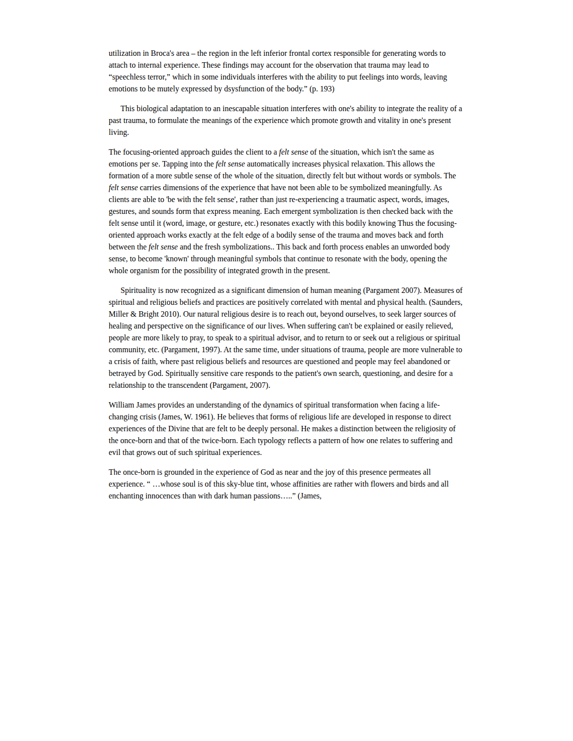utilization in Broca's area – the region in the left inferior frontal cortex responsible for generating words to attach to internal experience. These findings may account for the observation that trauma may lead to “speechless terror,” which in some individuals interferes with the ability to put feelings into words, leaving emotions to be mutely expressed by dsysfunction of the body.” (p. 193)
This biological adaptation to an inescapable situation interferes with one's ability to integrate the reality of a past trauma, to formulate the meanings of the experience which promote growth and vitality in one's present living.
The focusing-oriented approach guides the client to a felt sense of the situation, which isn't the same as emotions per se. Tapping into the felt sense automatically increases physical relaxation. This allows the formation of a more subtle sense of the whole of the situation, directly felt but without words or symbols. The felt sense carries dimensions of the experience that have not been able to be symbolized meaningfully. As clients are able to 'be with the felt sense', rather than just re-experiencing a traumatic aspect, words, images, gestures, and sounds form that express meaning. Each emergent symbolization is then checked back with the felt sense until it (word, image, or gesture, etc.) resonates exactly with this bodily knowing Thus the focusing-oriented approach works exactly at the felt edge of a bodily sense of the trauma and moves back and forth between the felt sense and the fresh symbolizations.. This back and forth process enables an unworded body sense, to become 'known' through meaningful symbols that continue to resonate with the body, opening the whole organism for the possibility of integrated growth in the present.
Spirituality is now recognized as a significant dimension of human meaning (Pargament 2007). Measures of spiritual and religious beliefs and practices are positively correlated with mental and physical health. (Saunders, Miller & Bright 2010). Our natural religious desire is to reach out, beyond ourselves, to seek larger sources of healing and perspective on the significance of our lives. When suffering can't be explained or easily relieved, people are more likely to pray, to speak to a spiritual advisor, and to return to or seek out a religious or spiritual community, etc. (Pargament, 1997). At the same time, under situations of trauma, people are more vulnerable to a crisis of faith, where past religious beliefs and resources are questioned and people may feel abandoned or betrayed by God. Spiritually sensitive care responds to the patient's own search, questioning, and desire for a relationship to the transcendent (Pargament, 2007).
William James provides an understanding of the dynamics of spiritual transformation when facing a life-changing crisis (James, W. 1961). He believes that forms of religious life are developed in response to direct experiences of the Divine that are felt to be deeply personal. He makes a distinction between the religiosity of the once-born and that of the twice-born. Each typology reflects a pattern of how one relates to suffering and evil that grows out of such spiritual experiences.
The once-born is grounded in the experience of God as near and the joy of this presence permeates all experience. “ …whose soul is of this sky-blue tint, whose affinities are rather with flowers and birds and all enchanting innocences than with dark human passions…..” (James,